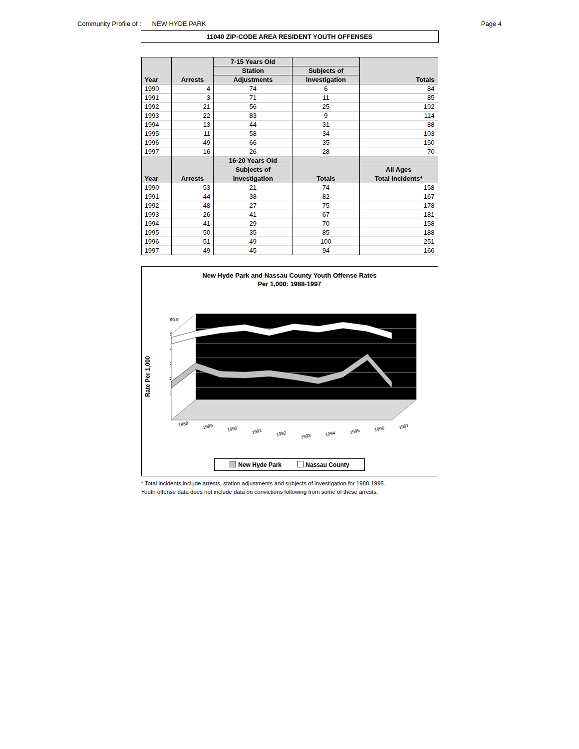Community Profile of : NEW HYDE PARK
Page 4
11040 ZIP-CODE AREA RESIDENT YOUTH OFFENSES
| | | 7-15 Years Old | | |
| --- | --- | --- | --- | --- |
| | | Station | Subjects of | |
| Year | Arrests | Adjustments | Investigation | Totals |
| 1990 | 4 | 74 | 6 | 84 |
| 1991 | 3 | 71 | 11 | 85 |
| 1992 | 21 | 56 | 25 | 102 |
| 1993 | 22 | 83 | 9 | 114 |
| 1994 | 13 | 44 | 31 | 88 |
| 1995 | 11 | 58 | 34 | 103 |
| 1996 | 49 | 66 | 35 | 150 |
| 1997 | 16 | 26 | 28 | 70 |
| | | 16-20 Years Old | | |
| | | Subjects of | | All Ages |
| Year | Arrests | Investigation | Totals | Total Incidents* |
| 1990 | 53 | 21 | 74 | 158 |
| 1991 | 44 | 38 | 82 | 167 |
| 1992 | 48 | 27 | 75 | 178 |
| 1993 | 26 | 41 | 67 | 181 |
| 1994 | 41 | 29 | 70 | 158 |
| 1995 | 50 | 35 | 85 | 188 |
| 1996 | 51 | 49 | 100 | 251 |
| 1997 | 49 | 45 | 94 | 166 |
New Hyde Park and Nassau County Youth Offense Rates
Per 1,000: 1988-1997
Rate Per 1,000
60.0 50.0 40.0 30.0 20.0 10.0 0.0 1988 1989 1990 1991 1992 1993 1994 1995 1996 1997
New Hyde Park Nassau County
* Total incidents include arrests, station adjustments and subjects of investigation for 1988-1995.
Youth offense data does not include data on convictions following from some of these arrests.